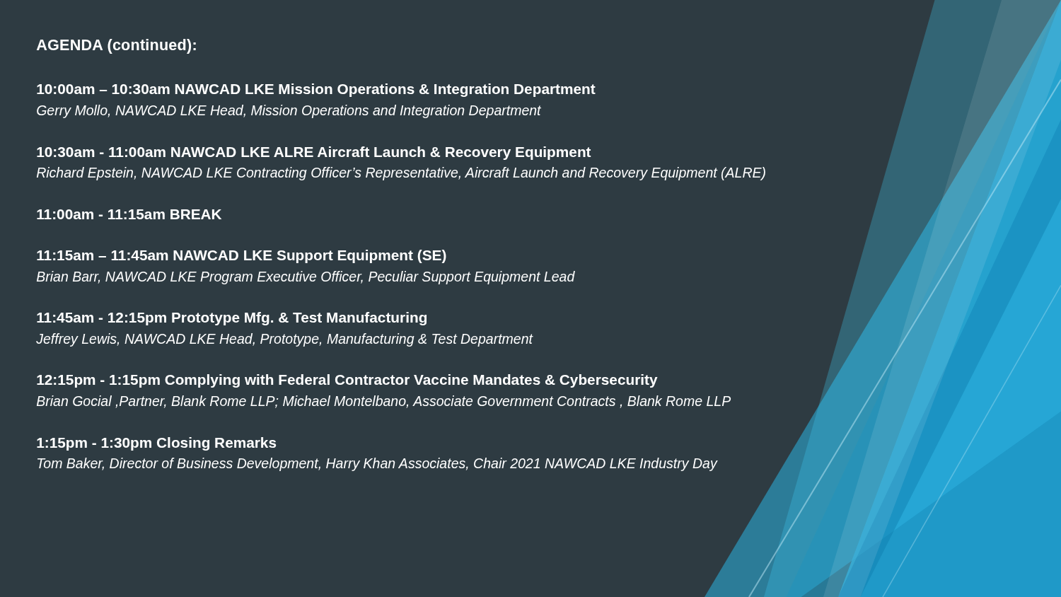AGENDA (continued):
10:00am – 10:30am NAWCAD LKE Mission Operations & Integration Department
Gerry Mollo, NAWCAD LKE Head, Mission Operations and Integration Department
10:30am - 11:00am NAWCAD LKE ALRE Aircraft Launch & Recovery Equipment
Richard Epstein, NAWCAD LKE Contracting Officer’s Representative, Aircraft Launch and Recovery Equipment (ALRE)
11:00am - 11:15am BREAK
11:15am – 11:45am NAWCAD LKE Support Equipment (SE)
Brian Barr, NAWCAD LKE Program Executive Officer, Peculiar Support Equipment Lead
11:45am - 12:15pm Prototype Mfg. & Test Manufacturing
Jeffrey Lewis, NAWCAD LKE Head, Prototype, Manufacturing & Test Department
12:15pm - 1:15pm Complying with Federal Contractor Vaccine Mandates & Cybersecurity
Brian Gocial ,Partner, Blank Rome LLP; Michael Montelbano, Associate Government Contracts , Blank Rome LLP
1:15pm - 1:30pm Closing Remarks
Tom Baker, Director of Business Development, Harry Khan Associates, Chair 2021 NAWCAD LKE Industry Day